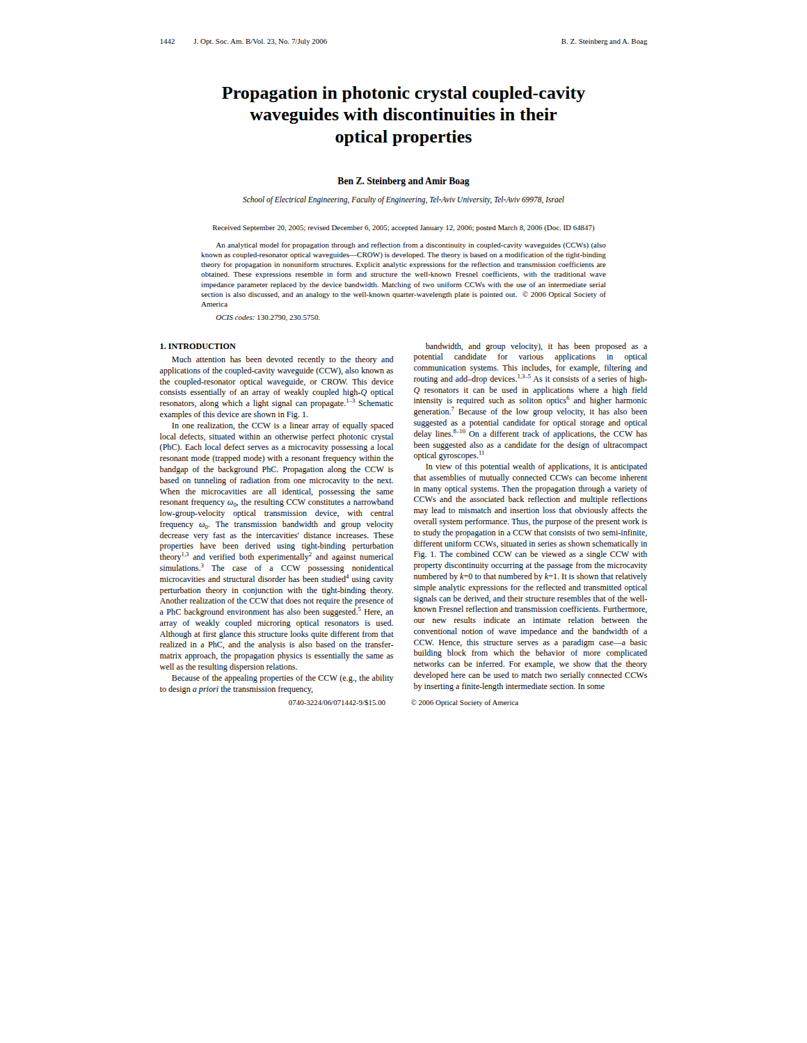1442 J. Opt. Soc. Am. B/Vol. 23, No. 7/July 2006 B. Z. Steinberg and A. Boag
Propagation in photonic crystal coupled-cavity
waveguides with discontinuities in their
optical properties
Ben Z. Steinberg and Amir Boag
School of Electrical Engineering, Faculty of Engineering, Tel-Aviv University, Tel-Aviv 69978, Israel
Received September 20, 2005; revised December 6, 2005; accepted January 12, 2006; posted March 8, 2006 (Doc. ID 64847)
An analytical model for propagation through and reflection from a discontinuity in coupled-cavity waveguides (CCWs) (also known as coupled-resonator optical waveguides—CROW) is developed. The theory is based on a modification of the tight-binding theory for propagation in nonuniform structures. Explicit analytic expressions for the reflection and transmission coefficients are obtained. These expressions resemble in form and structure the well-known Fresnel coefficients, with the traditional wave impedance parameter replaced by the device bandwidth. Matching of two uniform CCWs with the use of an intermediate serial section is also discussed, and an analogy to the well-known quarter-wavelength plate is pointed out. © 2006 Optical Society of America
OCIS codes: 130.2790, 230.5750.
1. INTRODUCTION
Much attention has been devoted recently to the theory and applications of the coupled-cavity waveguide (CCW), also known as the coupled-resonator optical waveguide, or CROW. This device consists essentially of an array of weakly coupled high-Q optical resonators, along which a light signal can propagate.1–3 Schematic examples of this device are shown in Fig. 1.
In one realization, the CCW is a linear array of equally spaced local defects, situated within an otherwise perfect photonic crystal (PhC). Each local defect serves as a microcavity possessing a local resonant mode (trapped mode) with a resonant frequency within the bandgap of the background PhC. Propagation along the CCW is based on tunneling of radiation from one microcavity to the next. When the microcavities are all identical, possessing the same resonant frequency ω0, the resulting CCW constitutes a narrowband low-group-velocity optical transmission device, with central frequency ω0. The transmission bandwidth and group velocity decrease very fast as the intercavities' distance increases. These properties have been derived using tight-binding perturbation theory1,3 and verified both experimentally2 and against numerical simulations.3 The case of a CCW possessing nonidentical microcavities and structural disorder has been studied4 using cavity perturbation theory in conjunction with the tight-binding theory. Another realization of the CCW that does not require the presence of a PhC background environment has also been suggested.5 Here, an array of weakly coupled microring optical resonators is used. Although at first glance this structure looks quite different from that realized in a PhC, and the analysis is also based on the transfer-matrix approach, the propagation physics is essentially the same as well as the resulting dispersion relations.
Because of the appealing properties of the CCW (e.g., the ability to design a priori the transmission frequency,
bandwidth, and group velocity), it has been proposed as a potential candidate for various applications in optical communication systems. This includes, for example, filtering and routing and add–drop devices.1,3–5 As it consists of a series of high-Q resonators it can be used in applications where a high field intensity is required such as soliton optics6 and higher harmonic generation.7 Because of the low group velocity, it has also been suggested as a potential candidate for optical storage and optical delay lines.8–10 On a different track of applications, the CCW has been suggested also as a candidate for the design of ultracompact optical gyroscopes.11
In view of this potential wealth of applications, it is anticipated that assemblies of mutually connected CCWs can become inherent in many optical systems. Then the propagation through a variety of CCWs and the associated back reflection and multiple reflections may lead to mismatch and insertion loss that obviously affects the overall system performance. Thus, the purpose of the present work is to study the propagation in a CCW that consists of two semi-infinite, different uniform CCWs, situated in series as shown schematically in Fig. 1. The combined CCW can be viewed as a single CCW with property discontinuity occurring at the passage from the microcavity numbered by k=0 to that numbered by k=1. It is shown that relatively simple analytic expressions for the reflected and transmitted optical signals can be derived, and their structure resembles that of the well-known Fresnel reflection and transmission coefficients. Furthermore, our new results indicate an intimate relation between the conventional notion of wave impedance and the bandwidth of a CCW. Hence, this structure serves as a paradigm case—a basic building block from which the behavior of more complicated networks can be inferred. For example, we show that the theory developed here can be used to match two serially connected CCWs by inserting a finite-length intermediate section. In some
0740-3224/06/071442-9/$15.00 © 2006 Optical Society of America